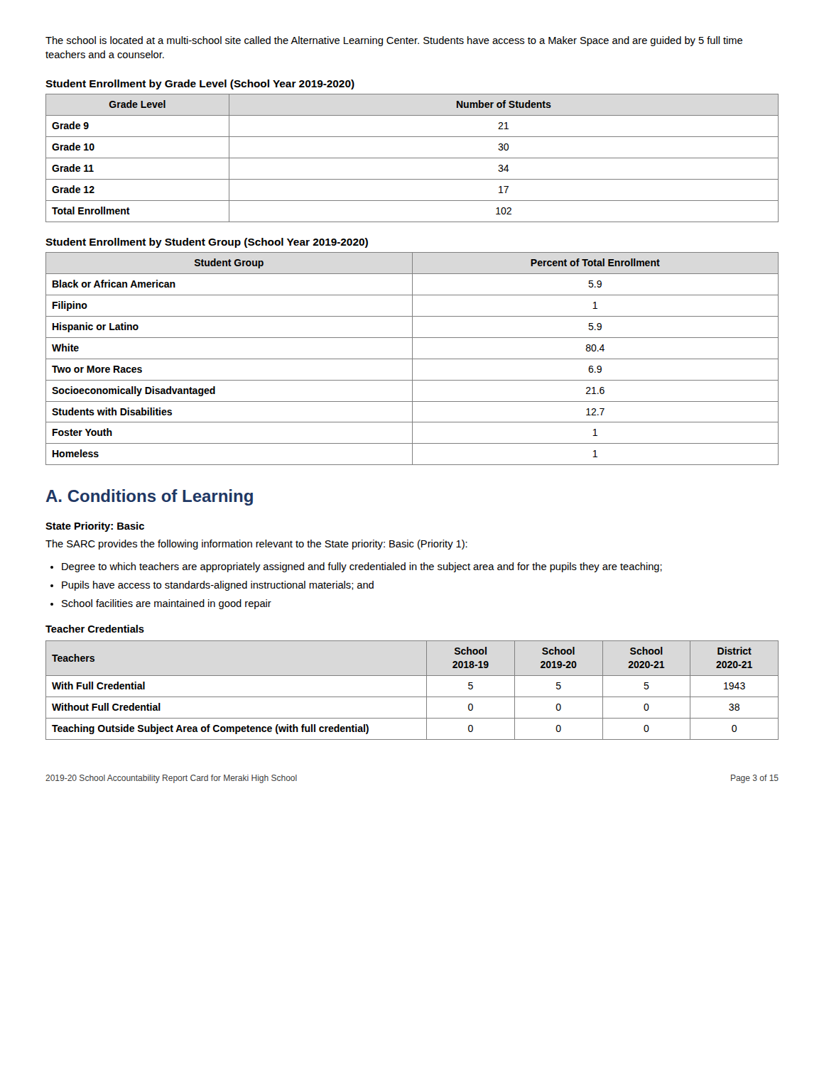The school is located at a multi-school site called the Alternative Learning Center. Students have access to a Maker Space and are guided by 5 full time teachers and a counselor.
Student Enrollment by Grade Level (School Year 2019-2020)
| Grade Level | Number of Students |
| --- | --- |
| Grade 9 | 21 |
| Grade 10 | 30 |
| Grade 11 | 34 |
| Grade 12 | 17 |
| Total Enrollment | 102 |
Student Enrollment by Student Group (School Year 2019-2020)
| Student Group | Percent of Total Enrollment |
| --- | --- |
| Black or African American | 5.9 |
| Filipino | 1 |
| Hispanic or Latino | 5.9 |
| White | 80.4 |
| Two or More Races | 6.9 |
| Socioeconomically Disadvantaged | 21.6 |
| Students with Disabilities | 12.7 |
| Foster Youth | 1 |
| Homeless | 1 |
A. Conditions of Learning
State Priority: Basic
The SARC provides the following information relevant to the State priority: Basic (Priority 1):
Degree to which teachers are appropriately assigned and fully credentialed in the subject area and for the pupils they are teaching;
Pupils have access to standards-aligned instructional materials; and
School facilities are maintained in good repair
Teacher Credentials
| Teachers | School 2018-19 | School 2019-20 | School 2020-21 | District 2020-21 |
| --- | --- | --- | --- | --- |
| With Full Credential | 5 | 5 | 5 | 1943 |
| Without Full Credential | 0 | 0 | 0 | 38 |
| Teaching Outside Subject Area of Competence (with full credential) | 0 | 0 | 0 | 0 |
2019-20 School Accountability Report Card for Meraki High School Page 3 of 15